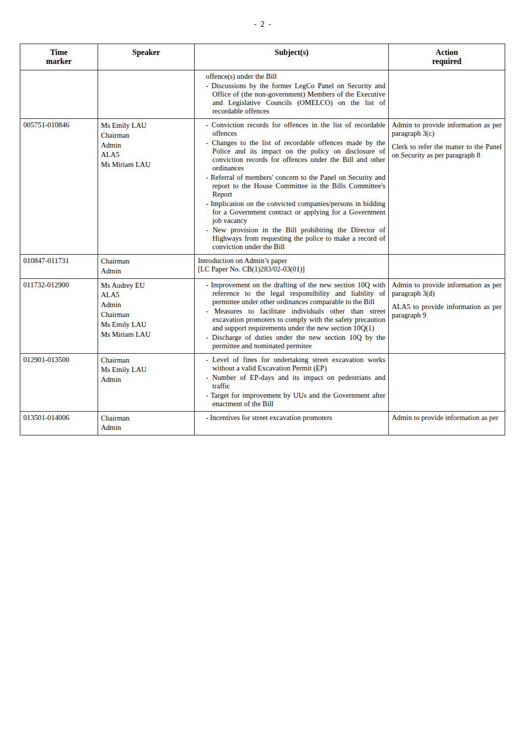- 2 -
| Time marker | Speaker | Subject(s) | Action required |
| --- | --- | --- | --- |
| | | offence(s) under the Bill Discussions by the former LegCo Panel on Security and Office of (the non-government) Members of the Executive and Legislative Councils (OMELCO) on the list of recordable offences | |
| 005751-010846 | Ms Emily LAU Chairman Admin ALA5 Ms Miriam LAU | Conviction records for offences in the list of recordable offences Changes to the list of recordable offences made by the Police and its impact on the policy on disclosure of conviction records for offences under the Bill and other ordinances Referral of members' concern to the Panel on Security and report to the House Committee in the Bills Committee's Report Implication on the convicted companies/persons in bidding for a Government contract or applying for a Government job vacancy New provision in the Bill prohibiting the Director of Highways from requesting the police to make a record of conviction under the Bill | Admin to provide information as per paragraph 3(c) Clerk to refer the matter to the Panel on Security as per paragraph 8 |
| 010847-011731 | Chairman Admin | Introduction on Admin’s paper [LC Paper No. CB(1)283/02-03(01)] | |
| 011732-012900 | Ms Audrey EU ALA5 Admin Chairman Ms Emily LAU Ms Miriam LAU | Improvement on the drafting of the new section 10Q with reference to the legal responsibility and liability of permittee under other ordinances comparable to the Bill Measures to facilitate individuals other than street excavation promoters to comply with the safety precaution and support requirements under the new section 10Q(1) Discharge of duties under the new section 10Q by the permittee and nominated permitee | Admin to provide information as per paragraph 3(d) ALA5 to provide information as per paragraph 9 |
| 012901-013500 | Chairman Ms Emily LAU Admin | Level of fines for undertaking street excavation works without a valid Excavation Permit (EP) Number of EP-days and its impact on pedestrians and traffic Target for improvement by UUs and the Government after enactment of the Bill | |
| 013501-014006 | Chairman Admin | Incentives for street excavation promoters | Admin to provide information as per |